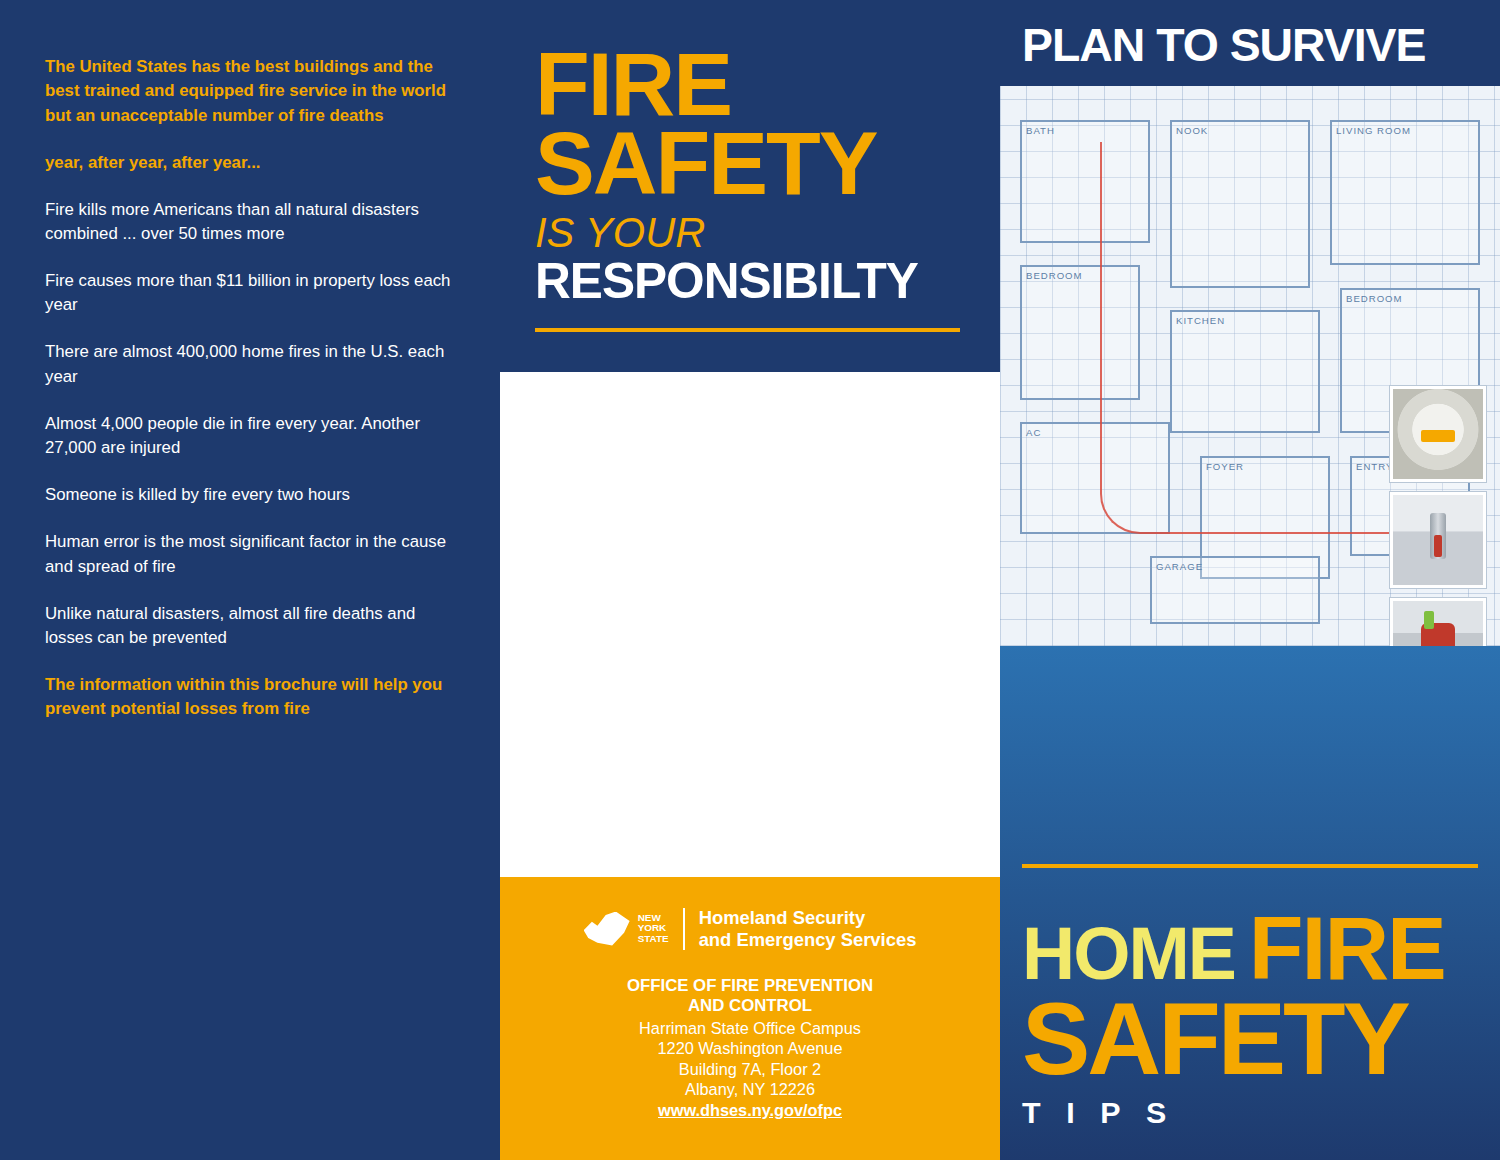The United States has the best buildings and the best trained and equipped fire service in the world but an unacceptable number of fire deaths
year, after year, after year...
Fire kills more Americans than all natural disasters combined ... over 50 times more
Fire causes more than $11 billion in property loss each year
There are almost 400,000 home fires in the U.S. each year
Almost 4,000 people die in fire every year. Another 27,000 are injured
Someone is killed by fire every two hours
Human error is the most significant factor in the cause and spread of fire
Unlike natural disasters, almost all fire deaths and losses can be prevented
The information within this brochure will help you prevent potential losses from fire
FIRE
SAFETY
IS YOUR
RESPONSIBILTY
NEW
YORK
STATE
Homeland Security
and Emergency Services
OFFICE OF FIRE PREVENTION
AND CONTROL
Harriman State Office Campus
1220 Washington Avenue
Building 7A, Floor 2
Albany, NY 12226
www.dhses.ny.gov/ofpc
PLAN TO SURVIVE
BATH
NOOK
LIVING ROOM
BEDROOM
KITCHEN
BEDROOM
AC
FOYER
ENTRY
GARAGE
HOME FIRE
SAFETY
TIPS